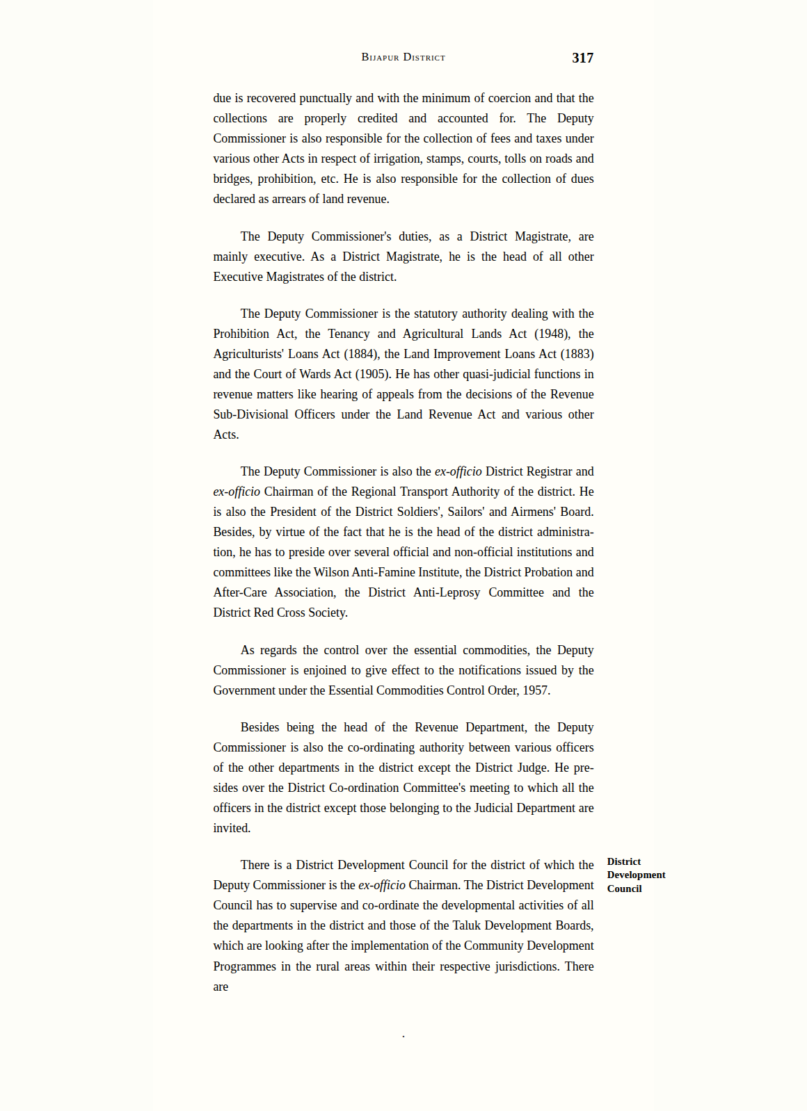Bijapur District 317
due is recovered punctually and with the minimum of coercion and that the collections are properly credited and accounted for. The Deputy Commissioner is also responsible for the collection of fees and taxes under various other Acts in respect of irrigation, stamps, courts, tolls on roads and bridges, prohibition, etc. He is also responsible for the collection of dues declared as arrears of land revenue.
The Deputy Commissioner's duties, as a District Magistrate, are mainly executive. As a District Magistrate, he is the head of all other Executive Magistrates of the district.
The Deputy Commissioner is the statutory authority dealing with the Prohibition Act, the Tenancy and Agricultural Lands Act (1948), the Agriculturists' Loans Act (1884), the Land Improvement Loans Act (1883) and the Court of Wards Act (1905). He has other quasi-judicial functions in revenue matters like hearing of appeals from the decisions of the Revenue Sub-Divisional Officers under the Land Revenue Act and various other Acts.
The Deputy Commissioner is also the ex-officio District Registrar and ex-officio Chairman of the Regional Transport Authority of the district. He is also the President of the District Soldiers', Sailors' and Airmens' Board. Besides, by virtue of the fact that he is the head of the district administration, he has to preside over several official and non-official institutions and committees like the Wilson Anti-Famine Institute, the District Probation and After-Care Association, the District Anti-Leprosy Committee and the District Red Cross Society.
As regards the control over the essential commodities, the Deputy Commissioner is enjoined to give effect to the notifications issued by the Government under the Essential Commodities Control Order, 1957.
Besides being the head of the Revenue Department, the Deputy Commissioner is also the co-ordinating authority between various officers of the other departments in the district except the District Judge. He presides over the District Co-ordination Committee's meeting to which all the officers in the district except those belonging to the Judicial Department are invited.
District Development Council
There is a District Development Council for the district of which the Deputy Commissioner is the ex-officio Chairman. The District Development Council has to supervise and co-ordinate the developmental activities of all the departments in the district and those of the Taluk Development Boards, which are looking after the implementation of the Community Development Programmes in the rural areas within their respective jurisdictions. There are
·